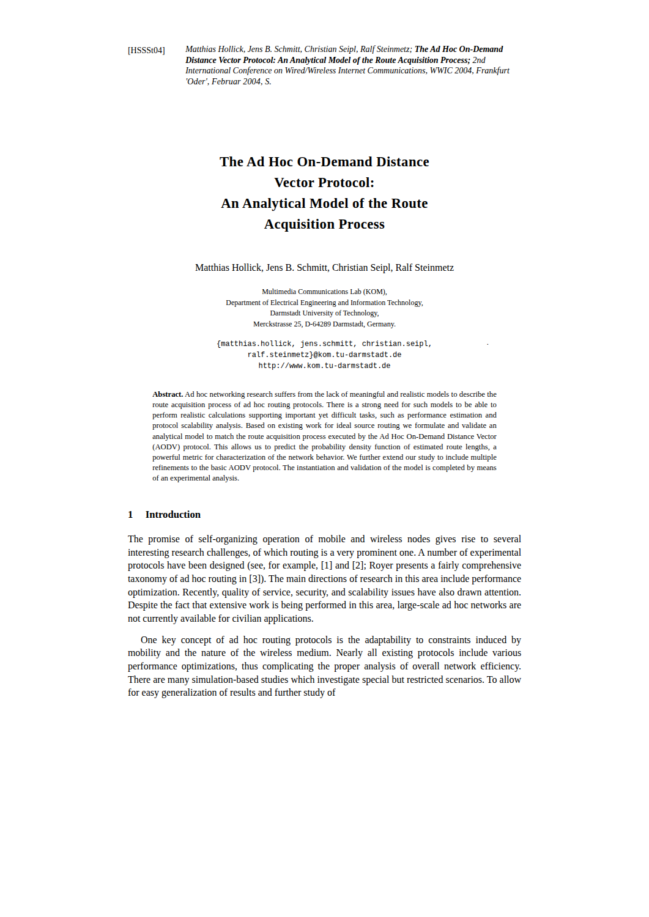[HSSSt04]
Matthias Hollick, Jens B. Schmitt, Christian Seipl, Ralf Steinmetz; The Ad Hoc On-Demand Distance Vector Protocol: An Analytical Model of the Route Acquisition Process; 2nd International Conference on Wired/Wireless Internet Communications, WWIC 2004, Frankfurt
'Oder', Februar 2004, S.
The Ad Hoc On-Demand Distance Vector Protocol: An Analytical Model of the Route Acquisition Process
Matthias Hollick, Jens B. Schmitt, Christian Seipl, Ralf Steinmetz
Multimedia Communications Lab (KOM),
Department of Electrical Engineering and Information Technology,
Darmstadt University of Technology,
Merckstrasse 25, D-64289 Darmstadt, Germany.
· {matthias.hollick, jens.schmitt, christian.seipl,
ralf.steinmetz}@kom.tu-darmstadt.de
http://www.kom.tu-darmstadt.de
Abstract. Ad hoc networking research suffers from the lack of meaningful and realistic models to describe the route acquisition process of ad hoc routing protocols. There is a strong need for such models to be able to perform realistic calculations supporting important yet difficult tasks, such as performance estimation and protocol scalability analysis. Based on existing work for ideal source routing we formulate and validate an analytical model to match the route acquisition process executed by the Ad Hoc On-Demand Distance Vector (AODV) protocol. This allows us to predict the probability density function of estimated route lengths, a powerful metric for characterization of the network behavior. We further extend our study to include multiple refinements to the basic AODV protocol. The instantiation and validation of the model is completed by means of an experimental analysis.
1 Introduction
The promise of self-organizing operation of mobile and wireless nodes gives rise to several interesting research challenges, of which routing is a very prominent one. A number of experimental protocols have been designed (see, for example, [1] and [2]; Royer presents a fairly comprehensive taxonomy of ad hoc routing in [3]). The main directions of research in this area include performance optimization. Recently, quality of service, security, and scalability issues have also drawn attention. Despite the fact that extensive work is being performed in this area, large-scale ad hoc networks are not currently available for civilian applications.
One key concept of ad hoc routing protocols is the adaptability to constraints induced by mobility and the nature of the wireless medium. Nearly all existing protocols include various performance optimizations, thus complicating the proper analysis of overall network efficiency. There are many simulation-based studies which investigate special but restricted scenarios. To allow for easy generalization of results and further study of